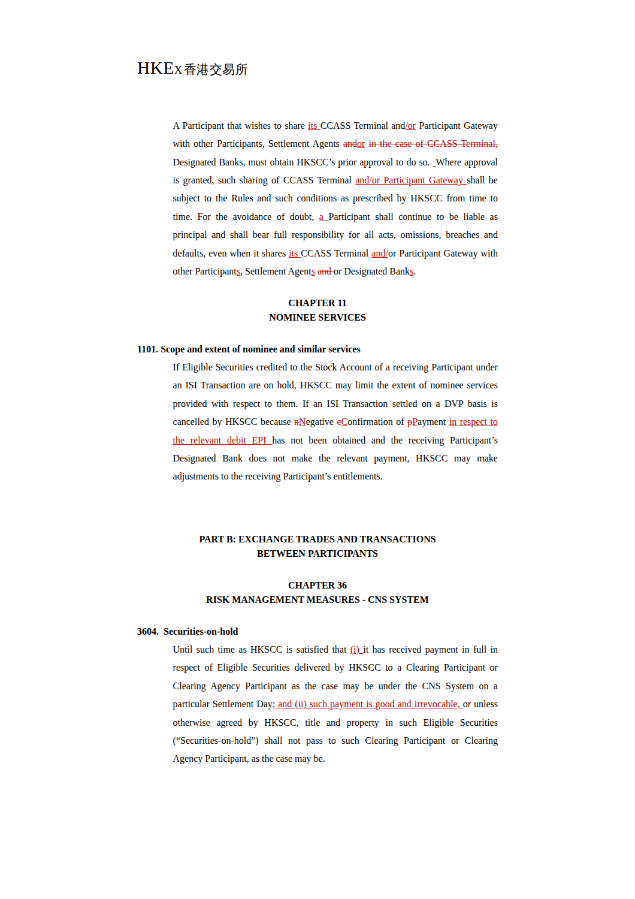HKE X香港交易所
A Participant that wishes to share its CCASS Terminal and/or Participant Gateway with other Participants, Settlement Agents and or in the case of CCASS Terminal, Designated Banks, must obtain HKSCC’s prior approval to do so. Where approval is granted, such sharing of CCASS Terminal and/or Participant Gateway shall be subject to the Rules and such conditions as prescribed by HKSCC from time to time. For the avoidance of doubt, a Participant shall continue to be liable as principal and shall bear full responsibility for all acts, omissions, breaches and defaults, even when it shares its CCASS Terminal and/or Participant Gateway with other Participants, Settlement Agents and or Designated Banks.
CHAPTER 11
NOMINEE SERVICES
1101. Scope and extent of nominee and similar services
If Eligible Securities credited to the Stock Account of a receiving Participant under an ISI Transaction are on hold, HKSCC may limit the extent of nominee services provided with respect to them. If an ISI Transaction settled on a DVP basis is cancelled by HKSCC because nNegative cConfirmation of pPayment in respect to the relevant debit EPI has not been obtained and the receiving Participant’s Designated Bank does not make the relevant payment, HKSCC may make adjustments to the receiving Participant’s entitlements.
PART B: EXCHANGE TRADES AND TRANSACTIONS
BETWEEN PARTICIPANTS
CHAPTER 36
RISK MANAGEMENT MEASURES - CNS SYSTEM
3604. Securities-on-hold
Until such time as HKSCC is satisfied that (i) it has received payment in full in respect of Eligible Securities delivered by HKSCC to a Clearing Participant or Clearing Agency Participant as the case may be under the CNS System on a particular Settlement Day; and (ii) such payment is good and irrevocable, or unless otherwise agreed by HKSCC, title and property in such Eligible Securities (“Securities-on-hold”) shall not pass to such Clearing Participant or Clearing Agency Participant, as the case may be.